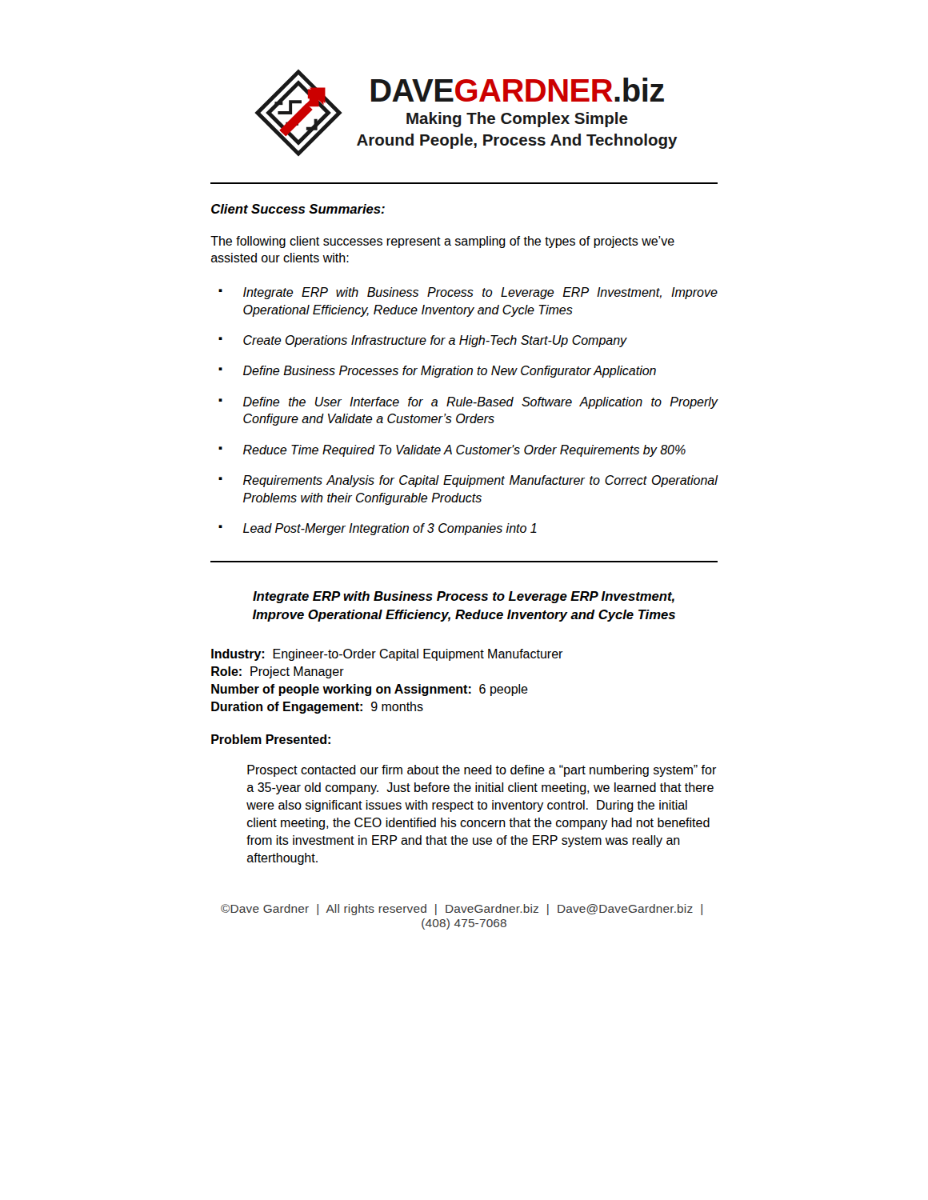DAVE GARDNER.biz
Making The Complex Simple
Around People, Process And Technology
Client Success Summaries:
The following client successes represent a sampling of the types of projects we’ve assisted our clients with:
Integrate ERP with Business Process to Leverage ERP Investment, Improve Operational Efficiency, Reduce Inventory and Cycle Times
Create Operations Infrastructure for a High-Tech Start-Up Company
Define Business Processes for Migration to New Configurator Application
Define the User Interface for a Rule-Based Software Application to Properly Configure and Validate a Customer’s Orders
Reduce Time Required To Validate A Customer's Order Requirements by 80%
Requirements Analysis for Capital Equipment Manufacturer to Correct Operational Problems with their Configurable Products
Lead Post-Merger Integration of 3 Companies into 1
Integrate ERP with Business Process to Leverage ERP Investment, Improve Operational Efficiency, Reduce Inventory and Cycle Times
Industry: Engineer-to-Order Capital Equipment Manufacturer
Role: Project Manager
Number of people working on Assignment: 6 people
Duration of Engagement: 9 months
Problem Presented:
Prospect contacted our firm about the need to define a “part numbering system” for a 35-year old company. Just before the initial client meeting, we learned that there were also significant issues with respect to inventory control. During the initial client meeting, the CEO identified his concern that the company had not benefited from its investment in ERP and that the use of the ERP system was really an afterthought.
©Dave Gardner | All rights reserved | DaveGardner.biz | Dave@DaveGardner.biz | (408) 475-7068